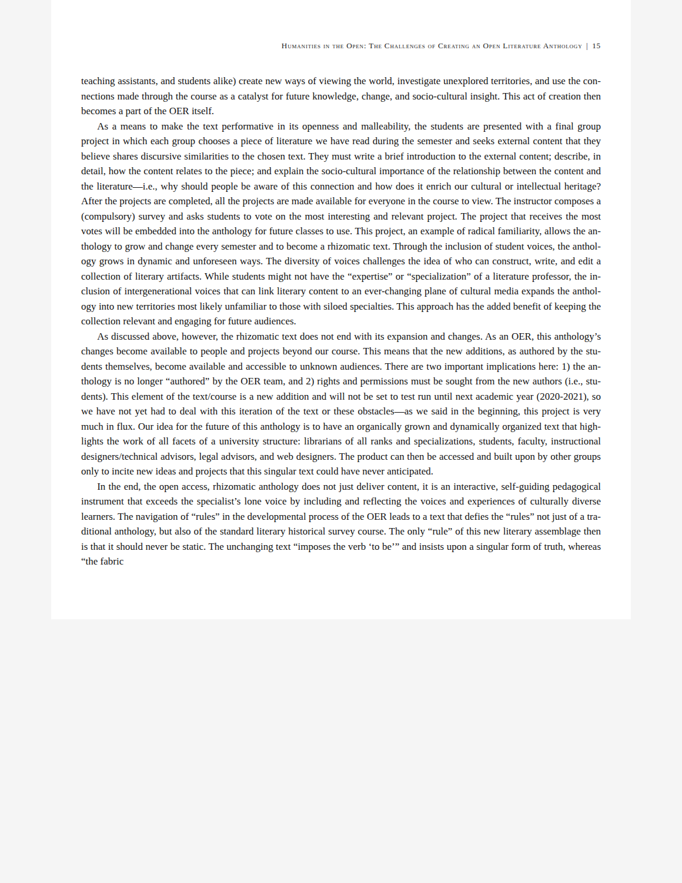Humanities in the Open: The Challenges of Creating an Open Literature Anthology|15
teaching assistants, and students alike) create new ways of viewing the world, investigate unexplored territories, and use the connections made through the course as a catalyst for future knowledge, change, and socio-cultural insight. This act of creation then becomes a part of the OER itself.
As a means to make the text performative in its openness and malleability, the students are presented with a final group project in which each group chooses a piece of literature we have read during the semester and seeks external content that they believe shares discursive similarities to the chosen text. They must write a brief introduction to the external content; describe, in detail, how the content relates to the piece; and explain the socio-cultural importance of the relationship between the content and the literature—i.e., why should people be aware of this connection and how does it enrich our cultural or intellectual heritage? After the projects are completed, all the projects are made available for everyone in the course to view. The instructor composes a (compulsory) survey and asks students to vote on the most interesting and relevant project. The project that receives the most votes will be embedded into the anthology for future classes to use. This project, an example of radical familiarity, allows the anthology to grow and change every semester and to become a rhizomatic text. Through the inclusion of student voices, the anthology grows in dynamic and unforeseen ways. The diversity of voices challenges the idea of who can construct, write, and edit a collection of literary artifacts. While students might not have the “expertise” or “specialization” of a literature professor, the inclusion of intergenerational voices that can link literary content to an ever-changing plane of cultural media expands the anthology into new territories most likely unfamiliar to those with siloed specialties. This approach has the added benefit of keeping the collection relevant and engaging for future audiences.
As discussed above, however, the rhizomatic text does not end with its expansion and changes. As an OER, this anthology’s changes become available to people and projects beyond our course. This means that the new additions, as authored by the students themselves, become available and accessible to unknown audiences. There are two important implications here: 1) the anthology is no longer “authored” by the OER team, and 2) rights and permissions must be sought from the new authors (i.e., students). This element of the text/course is a new addition and will not be set to test run until next academic year (2020-2021), so we have not yet had to deal with this iteration of the text or these obstacles—as we said in the beginning, this project is very much in flux. Our idea for the future of this anthology is to have an organically grown and dynamically organized text that highlights the work of all facets of a university structure: librarians of all ranks and specializations, students, faculty, instructional designers/technical advisors, legal advisors, and web designers. The product can then be accessed and built upon by other groups only to incite new ideas and projects that this singular text could have never anticipated.
In the end, the open access, rhizomatic anthology does not just deliver content, it is an interactive, self-guiding pedagogical instrument that exceeds the specialist’s lone voice by including and reflecting the voices and experiences of culturally diverse learners. The navigation of “rules” in the developmental process of the OER leads to a text that defies the “rules” not just of a traditional anthology, but also of the standard literary historical survey course. The only “rule” of this new literary assemblage then is that it should never be static. The unchanging text “imposes the verb ‘to be’” and insists upon a singular form of truth, whereas “the fabric